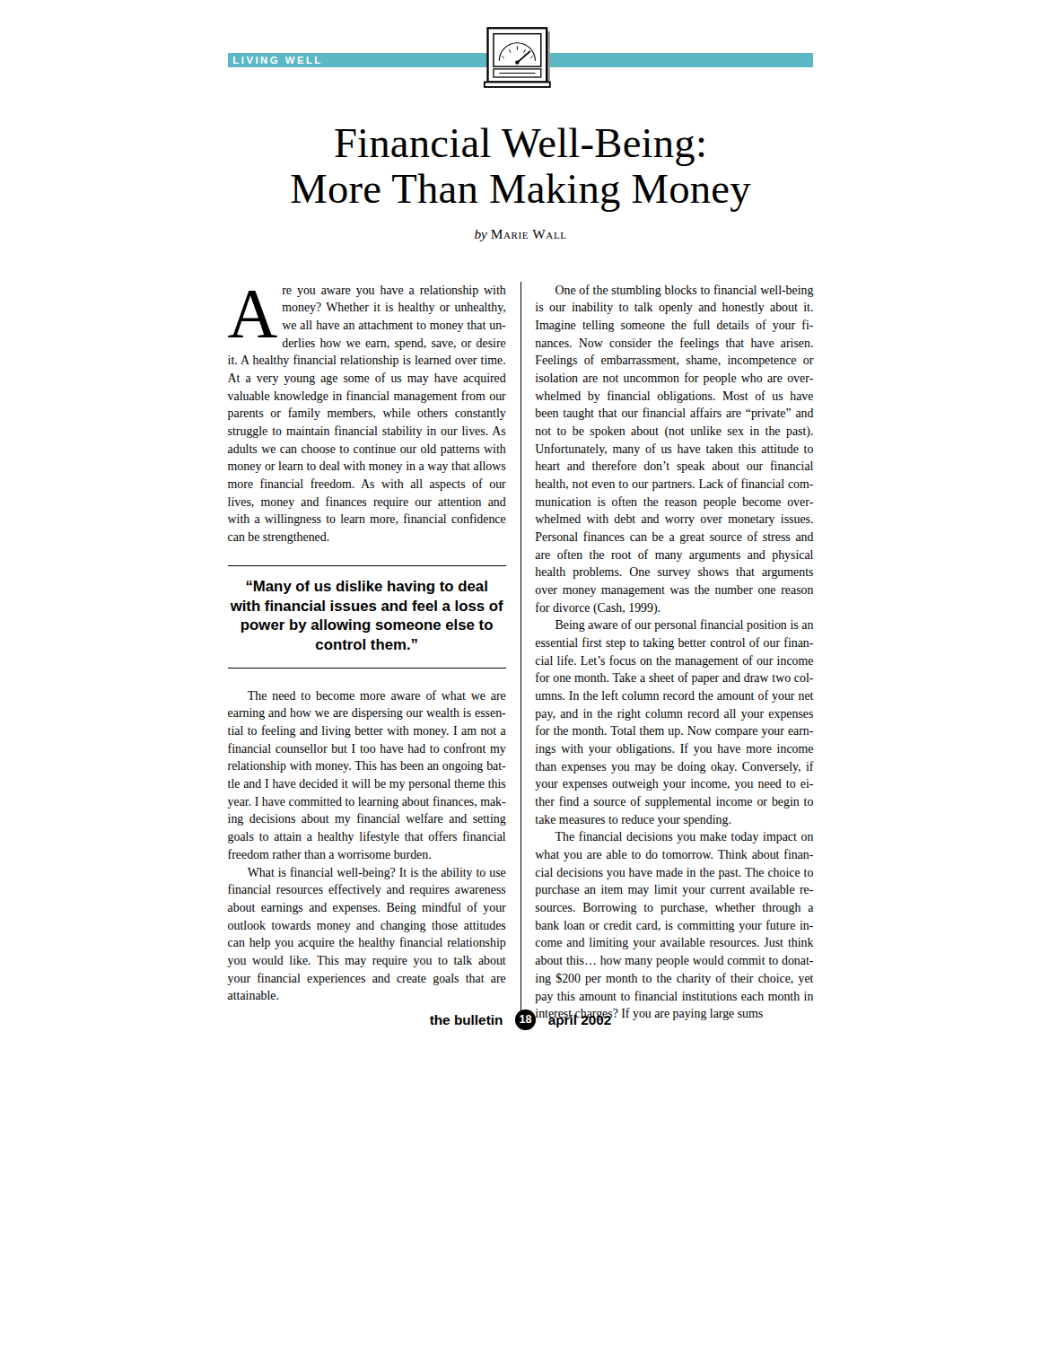LIVING WELL
Financial Well-Being: More Than Making Money
by Marie Wall
Are you aware you have a relationship with money? Whether it is healthy or unhealthy, we all have an attachment to money that underlies how we earn, spend, save, or desire it. A healthy financial relationship is learned over time. At a very young age some of us may have acquired valuable knowledge in financial management from our parents or family members, while others constantly struggle to maintain financial stability in our lives. As adults we can choose to continue our old patterns with money or learn to deal with money in a way that allows more financial freedom. As with all aspects of our lives, money and finances require our attention and with a willingness to learn more, financial confidence can be strengthened.
“Many of us dislike having to deal with financial issues and feel a loss of power by allowing someone else to control them.”
The need to become more aware of what we are earning and how we are dispersing our wealth is essential to feeling and living better with money. I am not a financial counsellor but I too have had to confront my relationship with money. This has been an ongoing battle and I have decided it will be my personal theme this year. I have committed to learning about finances, making decisions about my financial welfare and setting goals to attain a healthy lifestyle that offers financial freedom rather than a worrisome burden.
What is financial well-being? It is the ability to use financial resources effectively and requires awareness about earnings and expenses. Being mindful of your outlook towards money and changing those attitudes can help you acquire the healthy financial relationship you would like. This may require you to talk about your financial experiences and create goals that are attainable.
One of the stumbling blocks to financial well-being is our inability to talk openly and honestly about it. Imagine telling someone the full details of your finances. Now consider the feelings that have arisen. Feelings of embarrassment, shame, incompetence or isolation are not uncommon for people who are overwhelmed by financial obligations. Most of us have been taught that our financial affairs are “private” and not to be spoken about (not unlike sex in the past). Unfortunately, many of us have taken this attitude to heart and therefore don’t speak about our financial health, not even to our partners. Lack of financial communication is often the reason people become overwhelmed with debt and worry over monetary issues. Personal finances can be a great source of stress and are often the root of many arguments and physical health problems. One survey shows that arguments over money management was the number one reason for divorce (Cash, 1999).
Being aware of our personal financial position is an essential first step to taking better control of our financial life. Let’s focus on the management of our income for one month. Take a sheet of paper and draw two columns. In the left column record the amount of your net pay, and in the right column record all your expenses for the month. Total them up. Now compare your earnings with your obligations. If you have more income than expenses you may be doing okay. Conversely, if your expenses outweigh your income, you need to either find a source of supplemental income or begin to take measures to reduce your spending.
The financial decisions you make today impact on what you are able to do tomorrow. Think about financial decisions you have made in the past. The choice to purchase an item may limit your current available resources. Borrowing to purchase, whether through a bank loan or credit card, is committing your future income and limiting your available resources. Just think about this… how many people would commit to donating $200 per month to the charity of their choice, yet pay this amount to financial institutions each month in interest charges? If you are paying large sums
the bulletin 18 april 2002